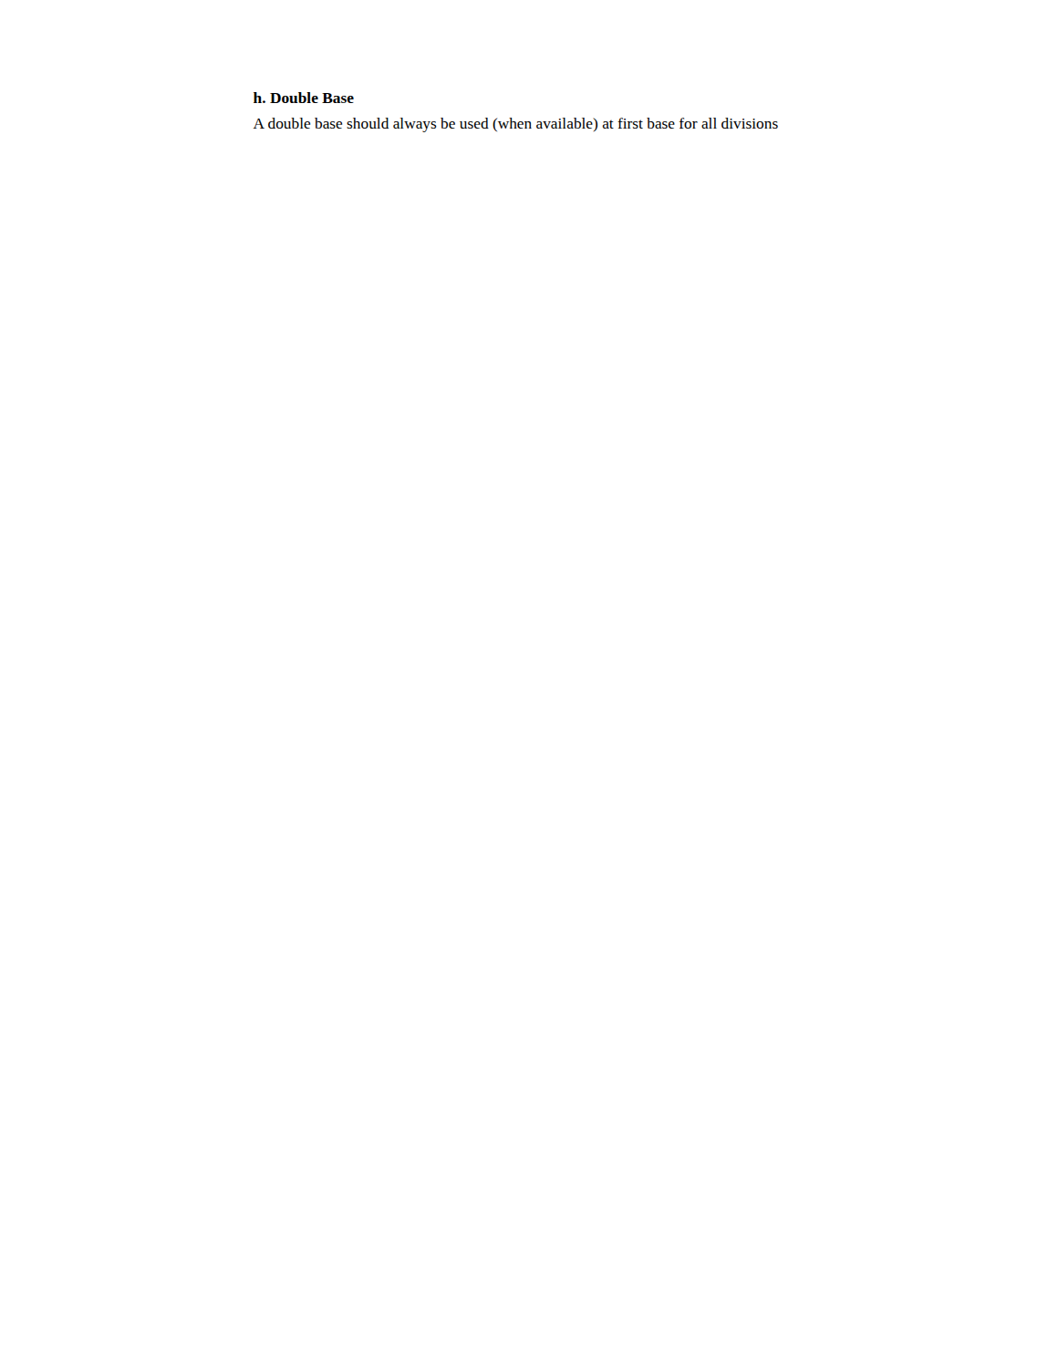h. Double Base
A double base should always be used (when available) at first base for all divisions